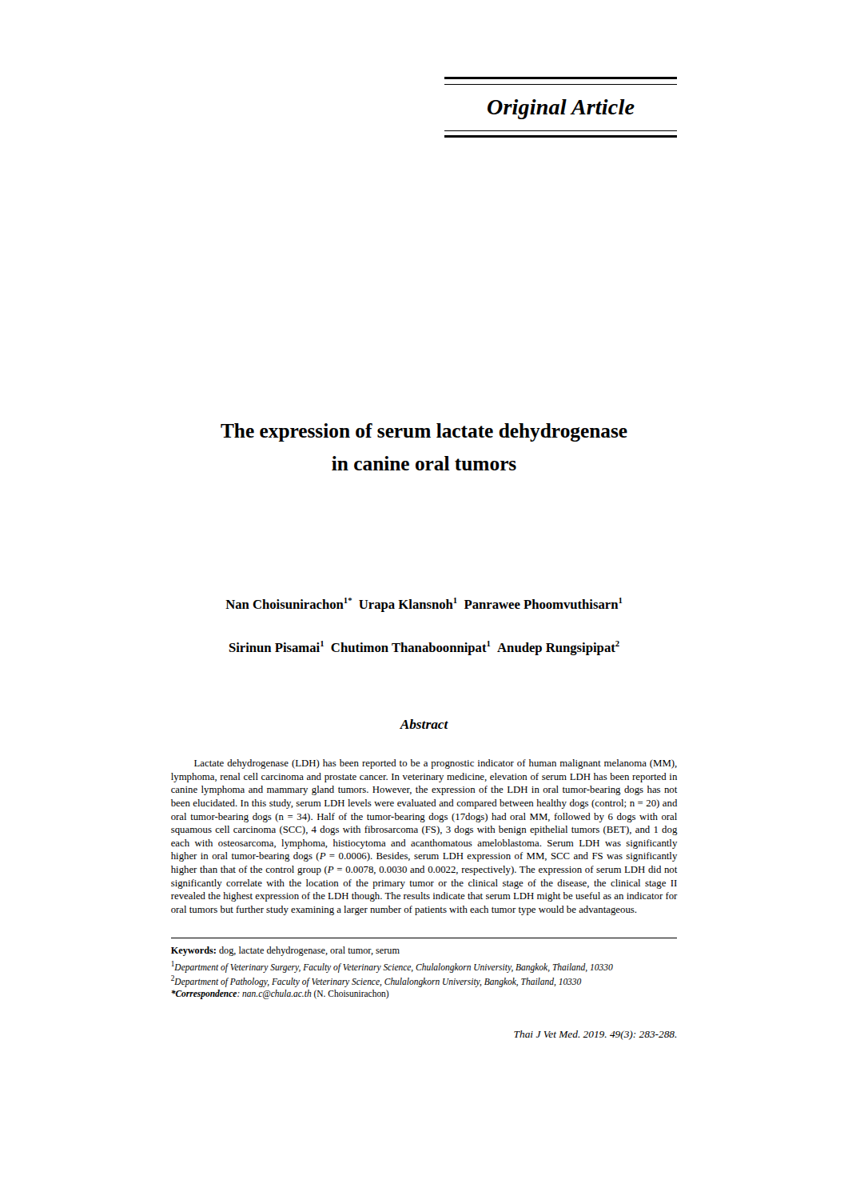Original Article
The expression of serum lactate dehydrogenase
in canine oral tumors
Nan Choisunirachon1* Urapa Klansnoh1 Panrawee Phoomvuthisarn1
Sirinun Pisamai1 Chutimon Thanaboonnipat1 Anudep Rungsipipat2
Abstract
Lactate dehydrogenase (LDH) has been reported to be a prognostic indicator of human malignant melanoma (MM), lymphoma, renal cell carcinoma and prostate cancer. In veterinary medicine, elevation of serum LDH has been reported in canine lymphoma and mammary gland tumors. However, the expression of the LDH in oral tumor-bearing dogs has not been elucidated. In this study, serum LDH levels were evaluated and compared between healthy dogs (control; n = 20) and oral tumor-bearing dogs (n = 34). Half of the tumor-bearing dogs (17dogs) had oral MM, followed by 6 dogs with oral squamous cell carcinoma (SCC), 4 dogs with fibrosarcoma (FS), 3 dogs with benign epithelial tumors (BET), and 1 dog each with osteosarcoma, lymphoma, histiocytoma and acanthomatous ameloblastoma. Serum LDH was significantly higher in oral tumor-bearing dogs (P = 0.0006). Besides, serum LDH expression of MM, SCC and FS was significantly higher than that of the control group (P = 0.0078, 0.0030 and 0.0022, respectively). The expression of serum LDH did not significantly correlate with the location of the primary tumor or the clinical stage of the disease, the clinical stage II revealed the highest expression of the LDH though. The results indicate that serum LDH might be useful as an indicator for oral tumors but further study examining a larger number of patients with each tumor type would be advantageous.
Keywords: dog, lactate dehydrogenase, oral tumor, serum
1Department of Veterinary Surgery, Faculty of Veterinary Science, Chulalongkorn University, Bangkok, Thailand, 10330
2Department of Pathology, Faculty of Veterinary Science, Chulalongkorn University, Bangkok, Thailand, 10330
*Correspondence: nan.c@chula.ac.th (N. Choisunirachon)
Thai J Vet Med. 2019. 49(3): 283-288.